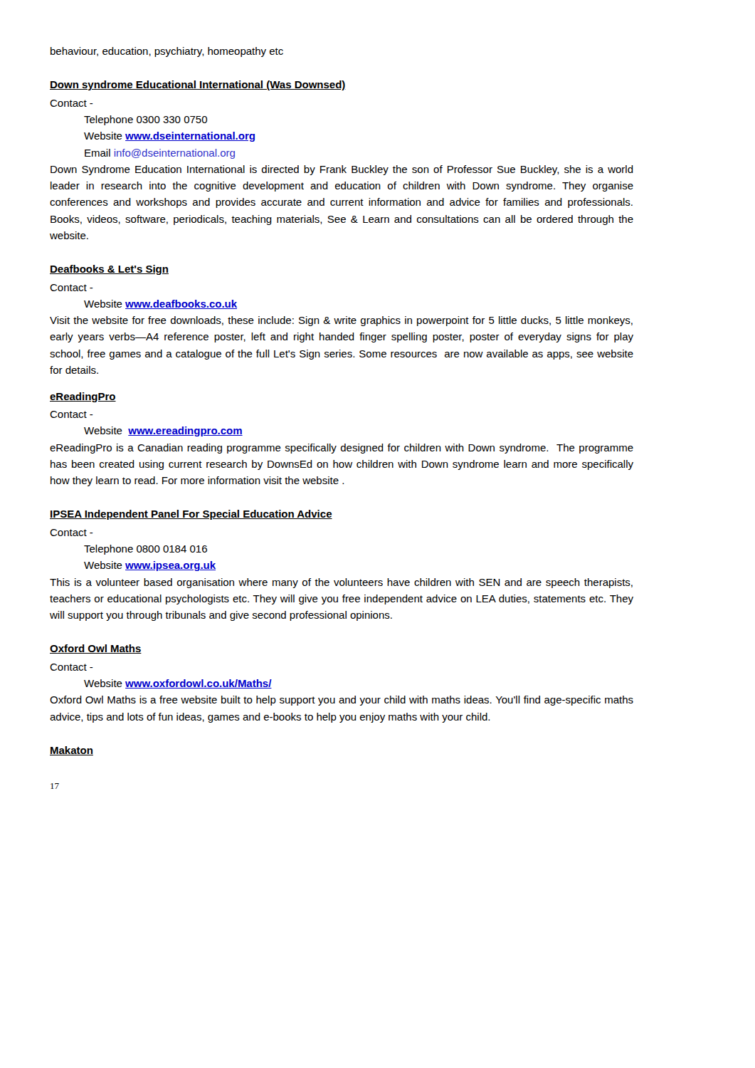behaviour, education, psychiatry, homeopathy etc
Down syndrome Educational International (Was Downsed)
Contact -
Telephone 0300 330 0750
Website www.dseinternational.org
Email info@dseinternational.org
Down Syndrome Education International is directed by Frank Buckley the son of Professor Sue Buckley, she is a world leader in research into the cognitive development and education of children with Down syndrome. They organise conferences and workshops and provides accurate and current information and advice for families and professionals. Books, videos, software, periodicals, teaching materials, See & Learn and consultations can all be ordered through the website.
Deafbooks & Let's Sign
Contact -
Website www.deafbooks.co.uk
Visit the website for free downloads, these include: Sign & write graphics in powerpoint for 5 little ducks, 5 little monkeys, early years verbs—A4 reference poster, left and right handed finger spelling poster, poster of everyday signs for play school, free games and a catalogue of the full Let's Sign series. Some resources are now available as apps, see website for details.
eReadingPro
Contact -
Website www.ereadingpro.com
eReadingPro is a Canadian reading programme specifically designed for children with Down syndrome. The programme has been created using current research by DownsEd on how children with Down syndrome learn and more specifically how they learn to read. For more information visit the website .
IPSEA Independent Panel For Special Education Advice
Contact -
Telephone 0800 0184 016
Website www.ipsea.org.uk
This is a volunteer based organisation where many of the volunteers have children with SEN and are speech therapists, teachers or educational psychologists etc. They will give you free independent advice on LEA duties, statements etc. They will support you through tribunals and give second professional opinions.
Oxford Owl Maths
Contact -
Website www.oxfordowl.co.uk/Maths/
Oxford Owl Maths is a free website built to help support you and your child with maths ideas. You'll find age-specific maths advice, tips and lots of fun ideas, games and e-books to help you enjoy maths with your child.
Makaton
17